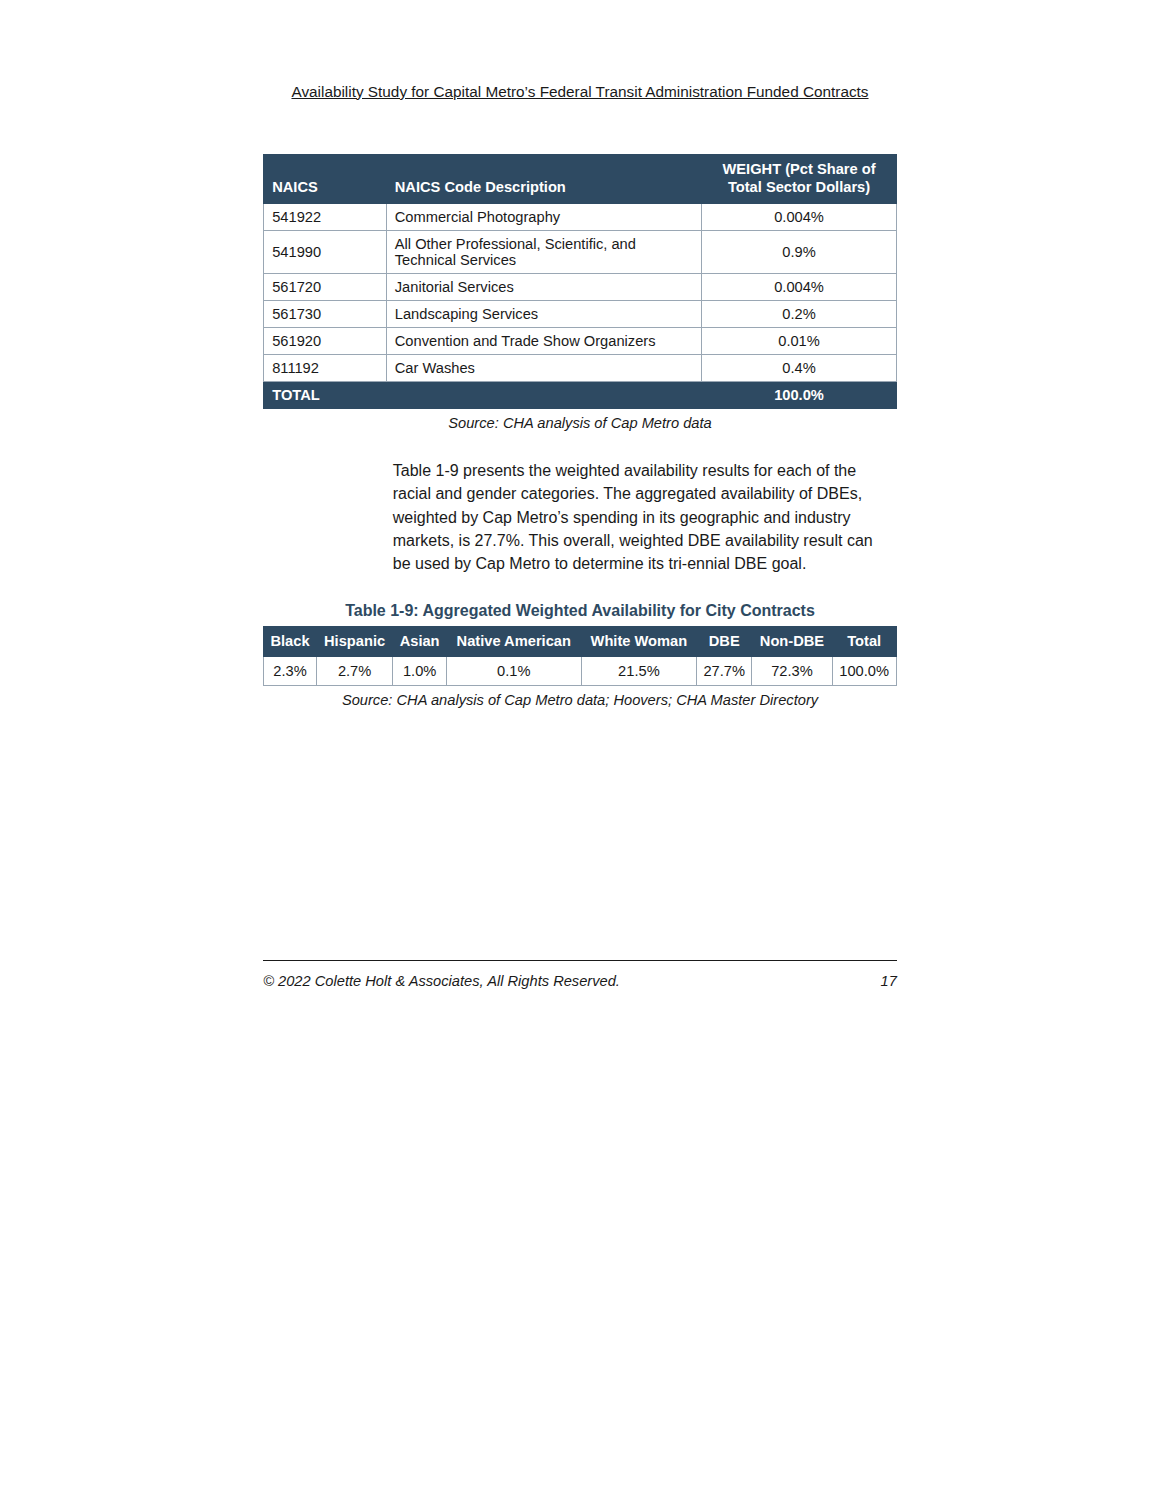Availability Study for Capital Metro’s Federal Transit Administration Funded Contracts
| NAICS | NAICS Code Description | WEIGHT (Pct Share of Total Sector Dollars) |
| --- | --- | --- |
| 541922 | Commercial Photography | 0.004% |
| 541990 | All Other Professional, Scientific, and Technical Services | 0.9% |
| 561720 | Janitorial Services | 0.004% |
| 561730 | Landscaping Services | 0.2% |
| 561920 | Convention and Trade Show Organizers | 0.01% |
| 811192 | Car Washes | 0.4% |
| TOTAL | | 100.0% |
Source: CHA analysis of Cap Metro data
Table 1-9 presents the weighted availability results for each of the racial and gender categories. The aggregated availability of DBEs, weighted by Cap Metro’s spending in its geographic and industry markets, is 27.7%. This overall, weighted DBE availability result can be used by Cap Metro to determine its tri-ennial DBE goal.
Table 1-9: Aggregated Weighted Availability for City Contracts
| Black | Hispanic | Asian | Native American | White Woman | DBE | Non-DBE | Total |
| --- | --- | --- | --- | --- | --- | --- | --- |
| 2.3% | 2.7% | 1.0% | 0.1% | 21.5% | 27.7% | 72.3% | 100.0% |
Source: CHA analysis of Cap Metro data; Hoovers; CHA Master Directory
© 2022 Colette Holt & Associates, All Rights Reserved. 17